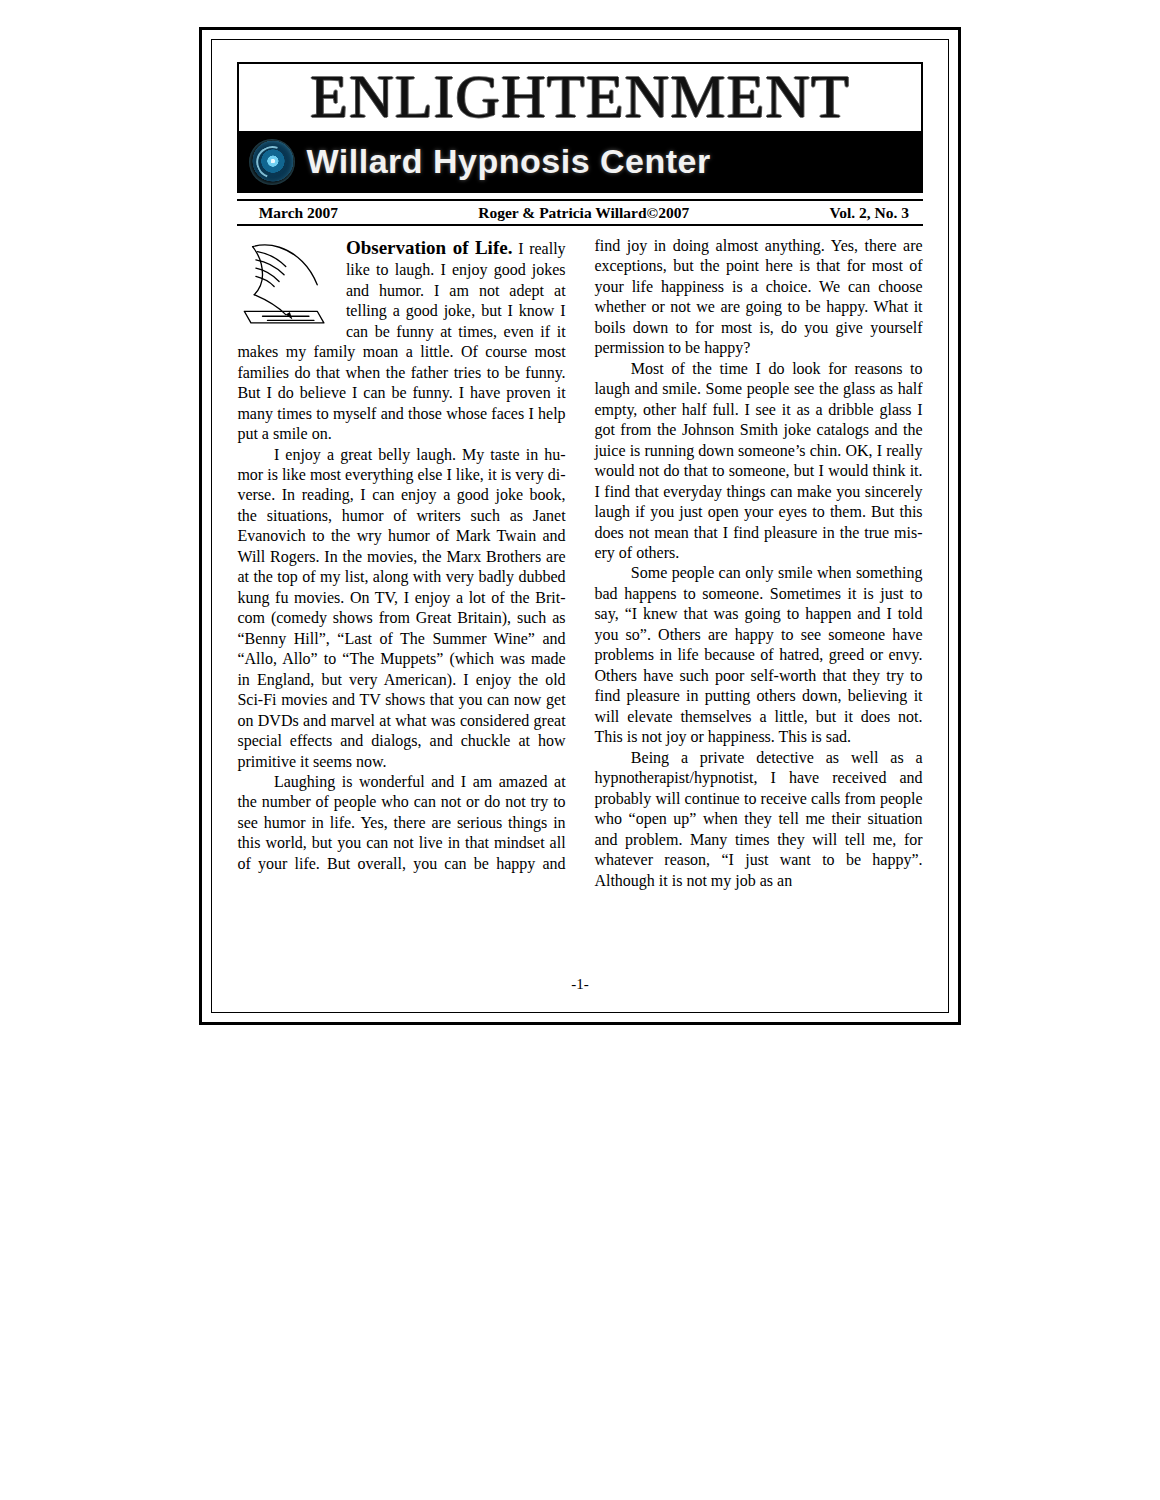ENLIGHTENMENT
Willard Hypnosis Center
March 2007 Roger & Patricia Willard©2007 Vol. 2, No. 3
Observation of Life. I really like to laugh. I enjoy good jokes and humor. I am not adept at telling a good joke, but I know I can be funny at times, even if it makes my family moan a little. Of course most families do that when the father tries to be funny. But I do believe I can be funny. I have proven it many times to myself and those whose faces I help put a smile on.
I enjoy a great belly laugh. My taste in humor is like most everything else I like, it is very diverse. In reading, I can enjoy a good joke book, the situations, humor of writers such as Janet Evanovich to the wry humor of Mark Twain and Will Rogers. In the movies, the Marx Brothers are at the top of my list, along with very badly dubbed kung fu movies. On TV, I enjoy a lot of the Brit-com (comedy shows from Great Britain), such as “Benny Hill”, “Last of The Summer Wine” and “Allo, Allo” to “The Muppets” (which was made in England, but very American). I enjoy the old Sci-Fi movies and TV shows that you can now get on DVDs and marvel at what was considered great special effects and dialogs, and chuckle at how primitive it seems now.
Laughing is wonderful and I am amazed at the number of people who can not or do not try to see humor in life. Yes, there are serious things in this world, but you can not live in that mindset all of your life. But overall, you can be happy and find joy in doing almost anything. Yes, there are exceptions, but the point here is that for most of your life happiness is a choice. We can choose whether or not we are going to be happy. What it boils down to for most is, do you give yourself permission to be happy?
Most of the time I do look for reasons to laugh and smile. Some people see the glass as half empty, other half full. I see it as a dribble glass I got from the Johnson Smith joke catalogs and the juice is running down someone’s chin. OK, I really would not do that to someone, but I would think it. I find that everyday things can make you sincerely laugh if you just open your eyes to them. But this does not mean that I find pleasure in the true misery of others.
Some people can only smile when something bad happens to someone. Sometimes it is just to say, “I knew that was going to happen and I told you so”. Others are happy to see someone have problems in life because of hatred, greed or envy. Others have such poor self-worth that they try to find pleasure in putting others down, believing it will elevate themselves a little, but it does not. This is not joy or happiness. This is sad.
Being a private detective as well as a hypnotherapist/hypnotist, I have received and probably will continue to receive calls from people who “open up” when they tell me their situation and problem. Many times they will tell me, for whatever reason, “I just want to be happy”. Although it is not my job as an
-1-